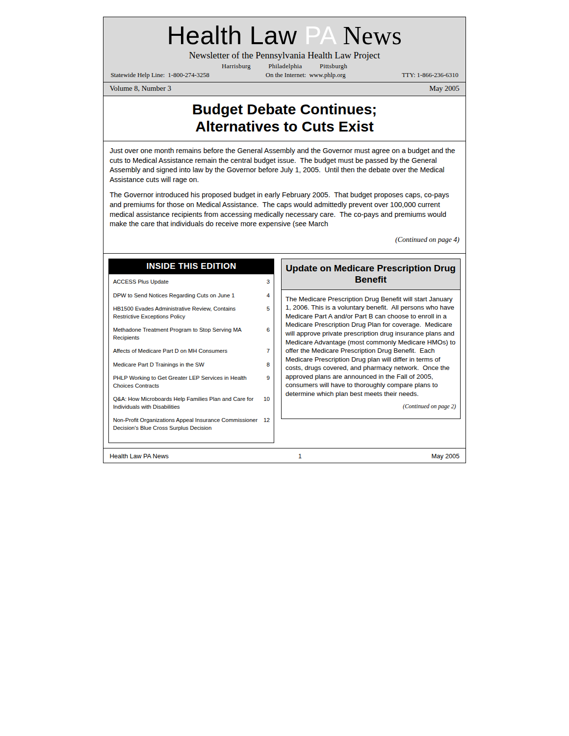Health Law PA News
Newsletter of the Pennsylvania Health Law Project
Harrisburg Philadelphia Pittsburgh
Statewide Help Line: 1-800-274-3258 On the Internet: www.phlp.org TTY: 1-866-236-6310
Volume 8, Number 3 May 2005
Budget Debate Continues;
Alternatives to Cuts Exist
Just over one month remains before the General Assembly and the Governor must agree on a budget and the cuts to Medical Assistance remain the central budget issue. The budget must be passed by the General Assembly and signed into law by the Governor before July 1, 2005. Until then the debate over the Medical Assistance cuts will rage on.
The Governor introduced his proposed budget in early February 2005. That budget proposes caps, co-pays and premiums for those on Medical Assistance. The caps would admittedly prevent over 100,000 current medical assistance recipients from accessing medically necessary care. The co-pays and premiums would make the care that individuals do receive more expensive (see March
(Continued on page 4)
INSIDE THIS EDITION
ACCESS Plus Update 3
DPW to Send Notices Regarding Cuts on June 14
HB1500 Evades Administrative Review, Contains Restrictive Exceptions Policy 5
Methadone Treatment Program to Stop Serving MA Recipients 6
Affects of Medicare Part D on MH Consumers 7
Medicare Part D Trainings in the SW 8
PHLP Working to Get Greater LEP Services in Health Choices Contracts 9
Q&A: How Microboards Help Families Plan and Care for Individuals with Disabilities 10
Non-Profit Organizations Appeal Insurance Commissioner Decision's Blue Cross Surplus Decision 12
Update on Medicare Prescription Drug Benefit
The Medicare Prescription Drug Benefit will start January 1, 2006. This is a voluntary benefit. All persons who have Medicare Part A and/or Part B can choose to enroll in a Medicare Prescription Drug Plan for coverage. Medicare will approve private prescription drug insurance plans and Medicare Advantage (most commonly Medicare HMOs) to offer the Medicare Prescription Drug Benefit. Each Medicare Prescription Drug plan will differ in terms of costs, drugs covered, and pharmacy network. Once the approved plans are announced in the Fall of 2005, consumers will have to thoroughly compare plans to determine which plan best meets their needs.
(Continued on page 2)
Health Law PA News 1 May 2005